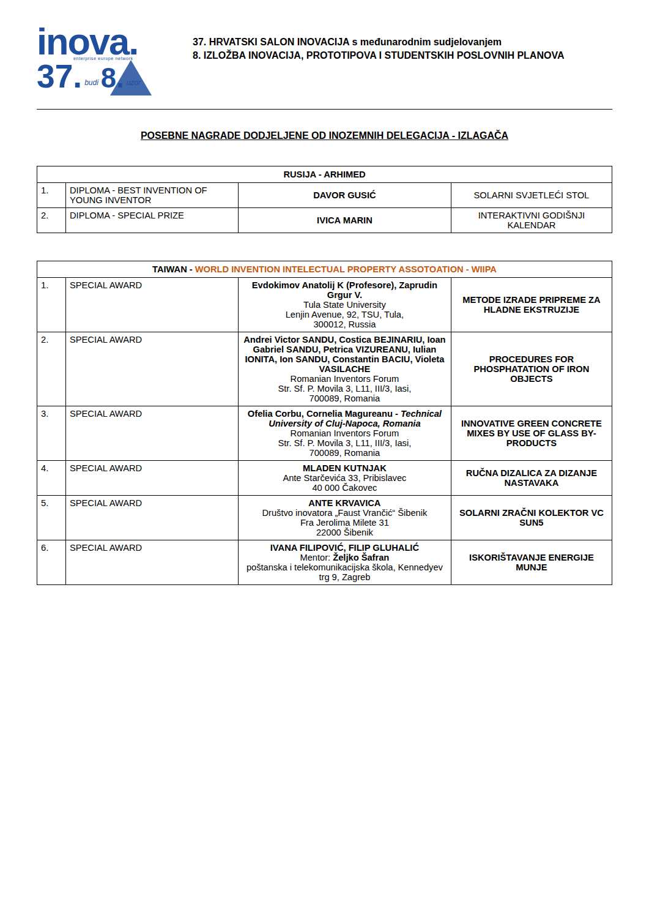inova.
enterprise europe network
37. budi 8. uzor
37. HRVATSKI SALON INOVACIJA s međunarodnim sudjelovanjem
8. IZLOŽBA INOVACIJA, PROTOTIPOVA I STUDENTSKIH POSLOVNIH PLANOVA
POSEBNE NAGRADE DODJELJENE OD INOZEMNIH DELEGACIJA - IZLAGAČA
| RUSIJA - ARHIMED |
| --- |
| 1. | DIPLOMA - BEST INVENTION OF YOUNG INVENTOR | DAVOR GUSIĆ | SOLARNI SVJETLEĆI STOL |
| 2. | DIPLOMA - SPECIAL PRIZE | IVICA MARIN | INTERAKTIVNI GODIŠNJI KALENDAR |
| TAIWAN - WORLD INVENTION INTELECTUAL PROPERTY ASSOTOATION - WIIPA |
| --- |
| 1. | SPECIAL AWARD | Evdokimov Anatolij K (Profesore), Zaprudin Grgur V. Tula State University Lenjin Avenue, 92, TSU, Tula, 300012, Russia | METODE IZRADE PRIPREME ZA HLADNE EKSTRUZIJE |
| 2. | SPECIAL AWARD | Andrei Victor SANDU, Costica BEJINARIU, Ioan Gabriel SANDU, Petrica VIZUREANU, Iulian IONITA, Ion SANDU, Constantin BACIU, Violeta VASILACHE Romanian Inventors Forum Str. Sf. P. Movila 3, L11, III/3, Iasi, 700089, Romania | PROCEDURES FOR PHOSPHATATION OF IRON OBJECTS |
| 3. | SPECIAL AWARD | Ofelia Corbu, Cornelia Magureanu - Technical University of Cluj-Napoca, Romania Romanian Inventors Forum Str. Sf. P. Movila 3, L11, III/3, Iasi, 700089, Romania | INNOVATIVE GREEN CONCRETE MIXES BY USE OF GLASS BY-PRODUCTS |
| 4. | SPECIAL AWARD | MLADEN KUTNJAK Ante Starčevića 33, Pribislavec 40 000 Čakovec | RUČNA DIZALICA ZA DIZANJE NASTAVAKA |
| 5. | SPECIAL AWARD | ANTE KRVAVICA Društvo inovatora „Faust Vrančić“ Šibenik Fra Jerolima Milete 31 22000 Šibenik | SOLARNI ZRAČNI KOLEKTOR VC SUN5 |
| 6. | SPECIAL AWARD | IVANA FILIPOVIĆ, FILIP GLUHALIĆ Mentor: Željko Šafran poštanska i telekomunikacijska škola, Kennedyev trg 9, Zagreb | ISKORIŠTAVANJE ENERGIJE MUNJE |